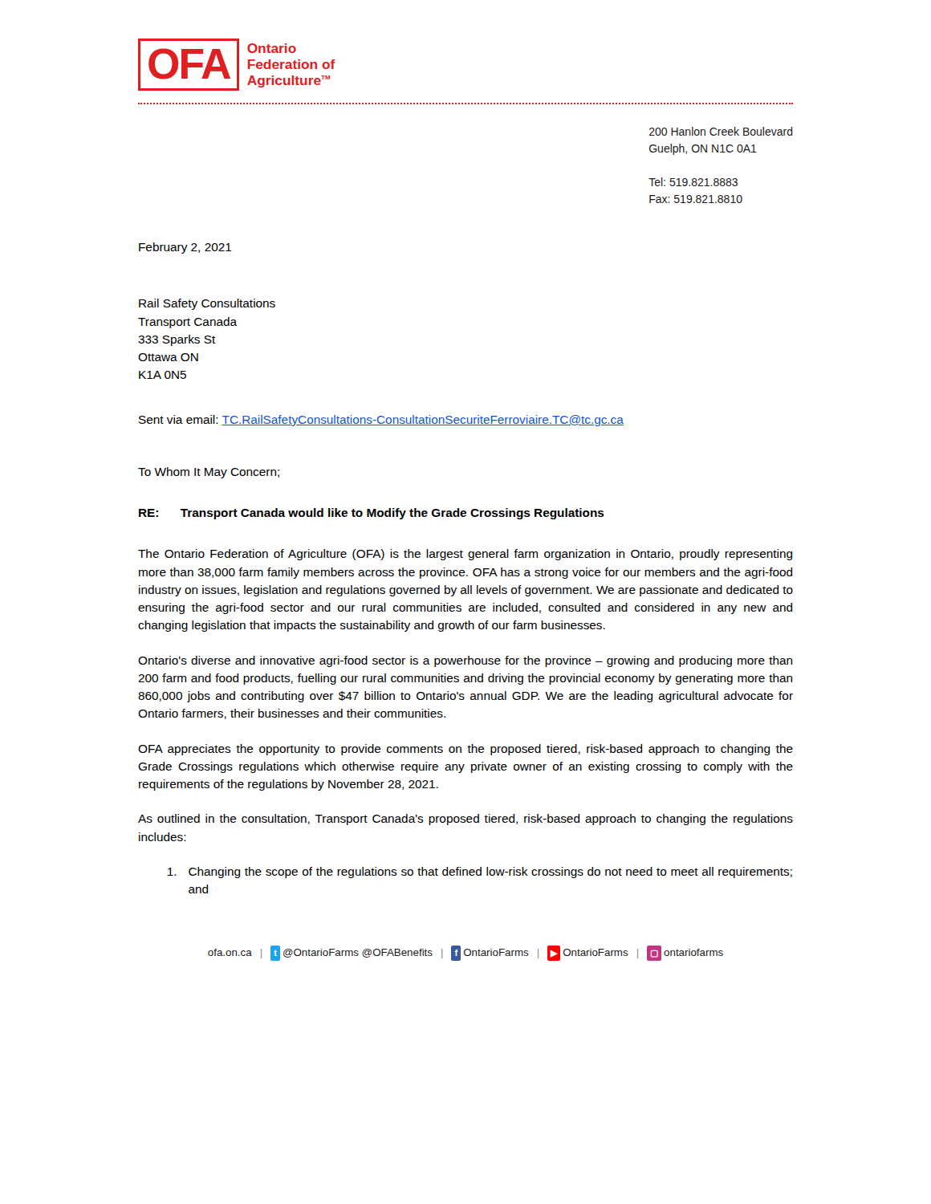OFA
Ontario
Federation of
AgricultureTM
200 Hanlon Creek Boulevard
Guelph, ON N1C 0A1
Tel: 519.821.8883
Fax: 519.821.8810
February 2, 2021
Rail Safety Consultations
Transport Canada
333 Sparks St
Ottawa ON
K1A 0N5
Sent via email: TC.RailSafetyConsultations-ConsultationSecuriteFerroviaire.TC@tc.gc.ca
To Whom It May Concern;
RE: Transport Canada would like to Modify the Grade Crossings Regulations
The Ontario Federation of Agriculture (OFA) is the largest general farm organization in Ontario, proudly representing more than 38,000 farm family members across the province. OFA has a strong voice for our members and the agri-food industry on issues, legislation and regulations governed by all levels of government. We are passionate and dedicated to ensuring the agri-food sector and our rural communities are included, consulted and considered in any new and changing legislation that impacts the sustainability and growth of our farm businesses.
Ontario's diverse and innovative agri-food sector is a powerhouse for the province – growing and producing more than 200 farm and food products, fuelling our rural communities and driving the provincial economy by generating more than 860,000 jobs and contributing over $47 billion to Ontario's annual GDP. We are the leading agricultural advocate for Ontario farmers, their businesses and their communities.
OFA appreciates the opportunity to provide comments on the proposed tiered, risk-based approach to changing the Grade Crossings regulations which otherwise require any private owner of an existing crossing to comply with the requirements of the regulations by November 28, 2021.
As outlined in the consultation, Transport Canada's proposed tiered, risk-based approach to changing the regulations includes:
Changing the scope of the regulations so that defined low-risk crossings do not need to meet all requirements; and
ofa.on.ca | t@OntarioFarms @OFABenefits | f OntarioFarms | ▶OntarioFarms | ▢ontariofarms